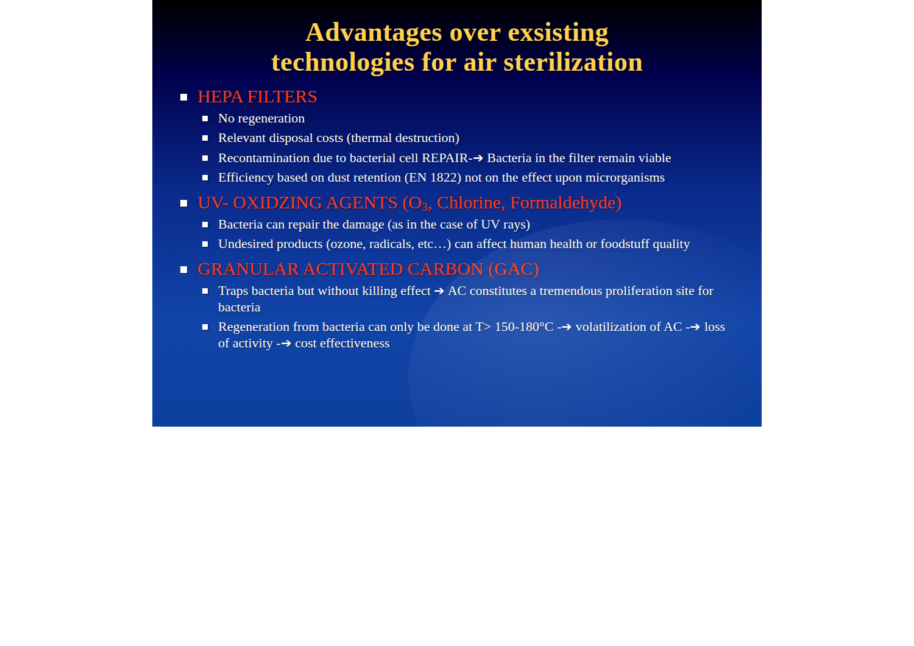Advantages over exsisting
technologies for air sterilization
HEPA FILTERS
No regeneration
Relevant disposal costs (thermal destruction)
Recontamination due to bacterial cell REPAIR-➔ Bacteria in the filter remain viable
Efficiency based on dust retention (EN 1822) not on the effect upon microrganisms
UV- OXIDZING AGENTS (O3, Chlorine, Formaldehyde)
Bacteria can repair the damage (as in the case of UV rays)
Undesired products (ozone, radicals, etc…) can affect human health or foodstuff quality
GRANULAR ACTIVATED CARBON (GAC)
Traps bacteria but without killing effect ➔ AC constitutes a tremendous proliferation site for bacteria
Regeneration from bacteria can only be done at T> 150-180°C -➔ volatilization of AC -➔ loss of activity -➔ cost effectiveness